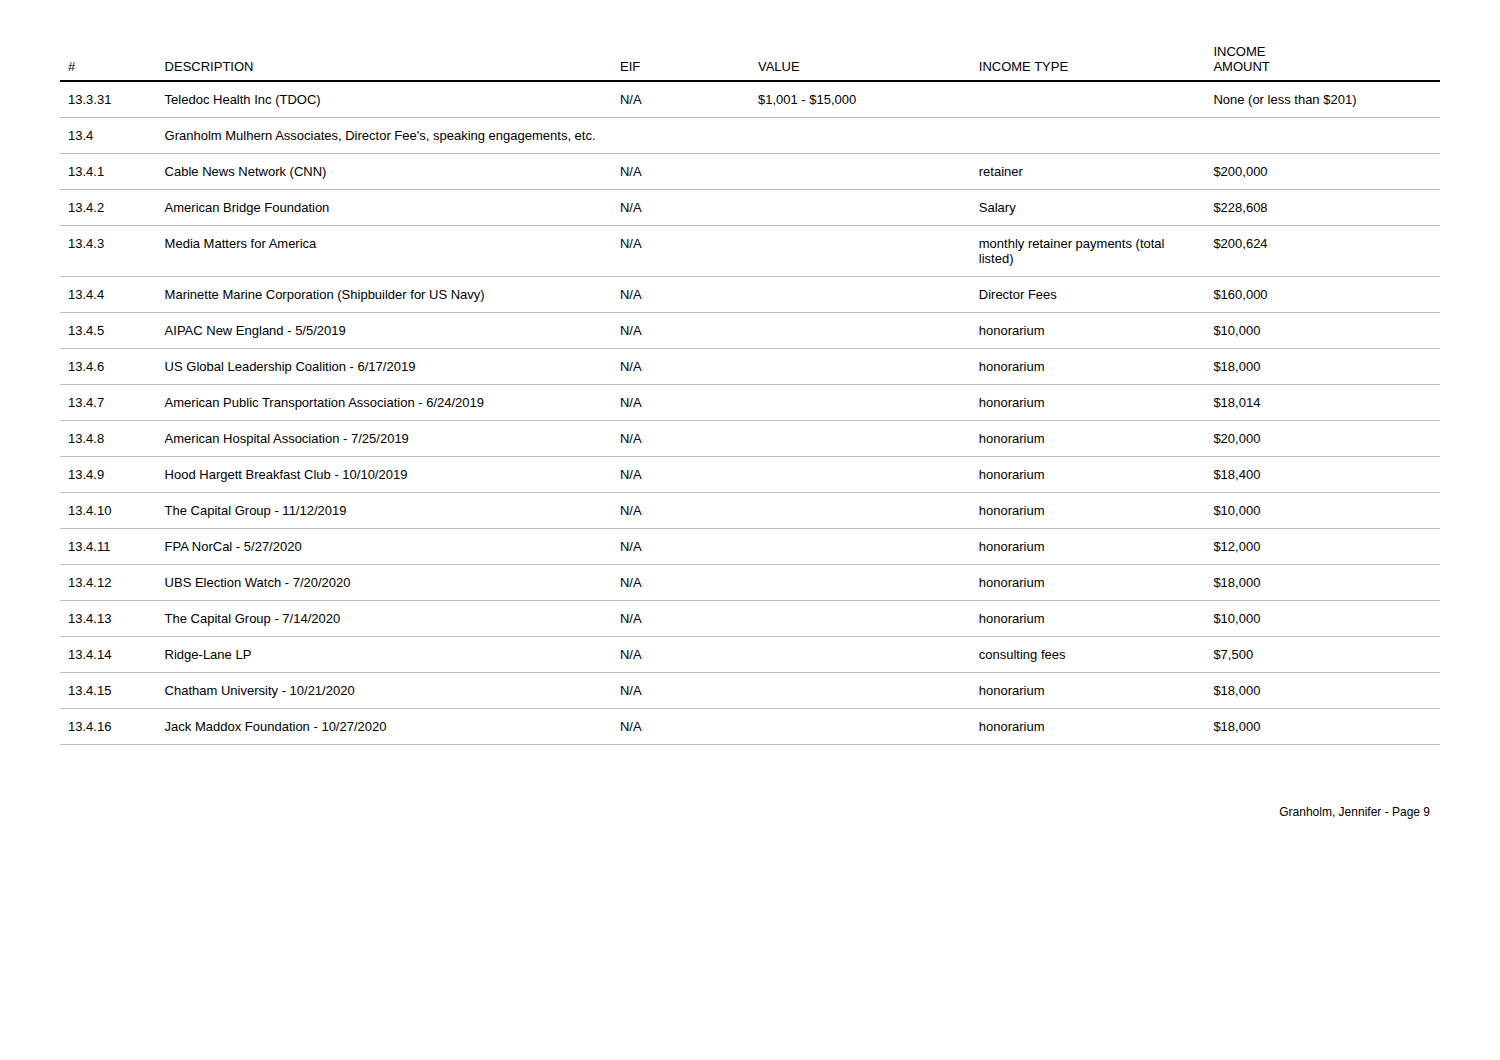| # | DESCRIPTION | EIF | VALUE | INCOME TYPE | INCOME AMOUNT |
| --- | --- | --- | --- | --- | --- |
| 13.3.31 | Teledoc Health Inc (TDOC) | N/A | $1,001 - $15,000 | | None (or less than $201) |
| 13.4 | Granholm Mulhern Associates, Director Fee's, speaking engagements, etc. | | | | |
| 13.4.1 | Cable News Network (CNN) | N/A | | retainer | $200,000 |
| 13.4.2 | American Bridge Foundation | N/A | | Salary | $228,608 |
| 13.4.3 | Media Matters for America | N/A | | monthly retainer payments (total listed) | $200,624 |
| 13.4.4 | Marinette Marine Corporation (Shipbuilder for US Navy) | N/A | | Director Fees | $160,000 |
| 13.4.5 | AIPAC New England - 5/5/2019 | N/A | | honorarium | $10,000 |
| 13.4.6 | US Global Leadership Coalition - 6/17/2019 | N/A | | honorarium | $18,000 |
| 13.4.7 | American Public Transportation Association - 6/24/2019 | N/A | | honorarium | $18,014 |
| 13.4.8 | American Hospital Association - 7/25/2019 | N/A | | honorarium | $20,000 |
| 13.4.9 | Hood Hargett Breakfast Club - 10/10/2019 | N/A | | honorarium | $18,400 |
| 13.4.10 | The Capital Group - 11/12/2019 | N/A | | honorarium | $10,000 |
| 13.4.11 | FPA NorCal - 5/27/2020 | N/A | | honorarium | $12,000 |
| 13.4.12 | UBS Election Watch - 7/20/2020 | N/A | | honorarium | $18,000 |
| 13.4.13 | The Capital Group - 7/14/2020 | N/A | | honorarium | $10,000 |
| 13.4.14 | Ridge-Lane LP | N/A | | consulting fees | $7,500 |
| 13.4.15 | Chatham University - 10/21/2020 | N/A | | honorarium | $18,000 |
| 13.4.16 | Jack Maddox Foundation - 10/27/2020 | N/A | | honorarium | $18,000 |
Granholm, Jennifer - Page 9